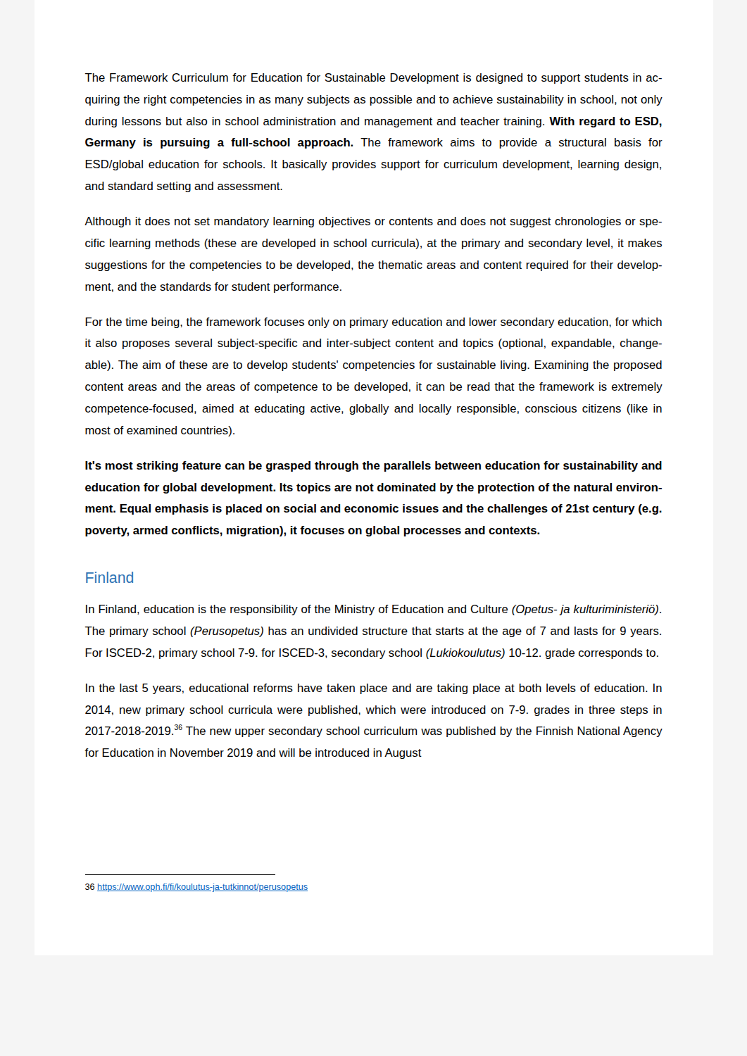The Framework Curriculum for Education for Sustainable Development is designed to support students in acquiring the right competencies in as many subjects as possible and to achieve sustainability in school, not only during lessons but also in school administration and management and teacher training. With regard to ESD, Germany is pursuing a full-school approach. The framework aims to provide a structural basis for ESD/global education for schools. It basically provides support for curriculum development, learning design, and standard setting and assessment.
Although it does not set mandatory learning objectives or contents and does not suggest chronologies or specific learning methods (these are developed in school curricula), at the primary and secondary level, it makes suggestions for the competencies to be developed, the thematic areas and content required for their development, and the standards for student performance.
For the time being, the framework focuses only on primary education and lower secondary education, for which it also proposes several subject-specific and inter-subject content and topics (optional, expandable, changeable). The aim of these are to develop students' competencies for sustainable living. Examining the proposed content areas and the areas of competence to be developed, it can be read that the framework is extremely competence-focused, aimed at educating active, globally and locally responsible, conscious citizens (like in most of examined countries).
It's most striking feature can be grasped through the parallels between education for sustainability and education for global development. Its topics are not dominated by the protection of the natural environment. Equal emphasis is placed on social and economic issues and the challenges of 21st century (e.g. poverty, armed conflicts, migration), it focuses on global processes and contexts.
Finland
In Finland, education is the responsibility of the Ministry of Education and Culture (Opetus- ja kulturiministeriö). The primary school (Perusopetus) has an undivided structure that starts at the age of 7 and lasts for 9 years. For ISCED-2, primary school 7-9. for ISCED-3, secondary school (Lukiokoulutus) 10-12. grade corresponds to.
In the last 5 years, educational reforms have taken place and are taking place at both levels of education. In 2014, new primary school curricula were published, which were introduced on 7-9. grades in three steps in 2017-2018-2019.36 The new upper secondary school curriculum was published by the Finnish National Agency for Education in November 2019 and will be introduced in August
36 https://www.oph.fi/fi/koulutus-ja-tutkinnot/perusopetus